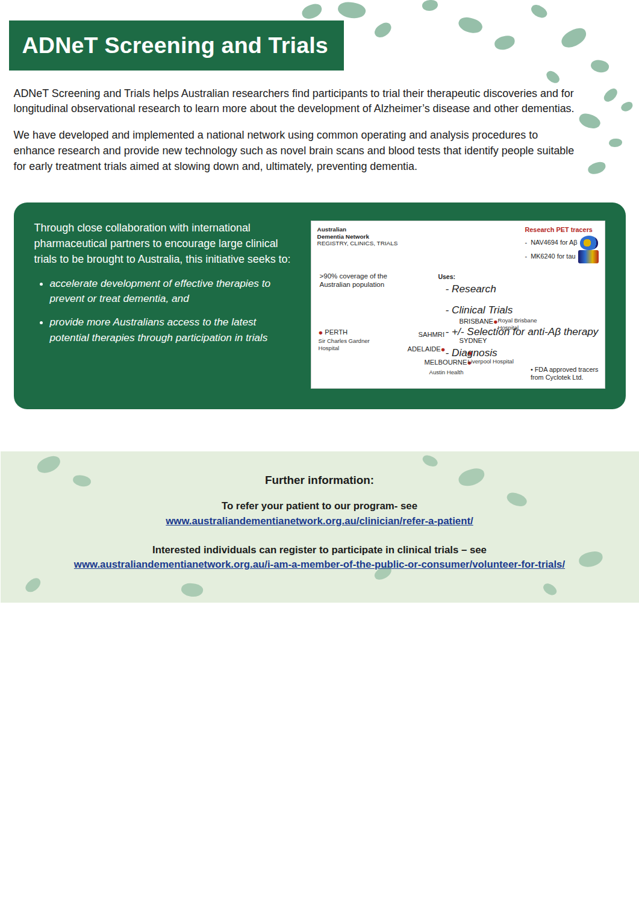ADNeT Screening and Trials
ADNeT Screening and Trials helps Australian researchers find participants to trial their therapeutic discoveries and for longitudinal observational research to learn more about the development of Alzheimer’s disease and other dementias.
We have developed and implemented a national network using common operating and analysis procedures to enhance research and provide new technology such as novel brain scans and blood tests that identify people suitable for early treatment trials aimed at slowing down and, ultimately, preventing dementia.
Through close collaboration with international pharmaceutical partners to encourage large clinical trials to be brought to Australia, this initiative seeks to:
accelerate development of effective therapies to prevent or treat dementia, and
provide more Australians access to the latest potential therapies through participation in trials
Australian Dementia Network REGISTRY, CLINICS, TRIALS
Research PET tracers
- NAV4694 for Aβ
- MK6240 for tau
>90% coverage of the
Australian population
● PERTHSir Charles Gardner
Hospital
SAHMRI
ADELAIDE●
MELBOURNE●
Austin Health
SYDNEY
●Liverpool Hospital
BRISBANE●
Royal Brisbane
Hospital
Uses:
Research
Clinical Trials
+/- Selection for anti-Aβ therapy
Diagnosis
FDA approved tracers
from Cyclotek Ltd.
Further information:
To refer your patient to our program- see
www.australiandementianetwork.org.au/clinician/refer-a-patient/
Interested individuals can register to participate in clinical trials – see
www.australiandementianetwork.org.au/i-am-a-member-of-the-public-or-consumer/volunteer-for-trials/